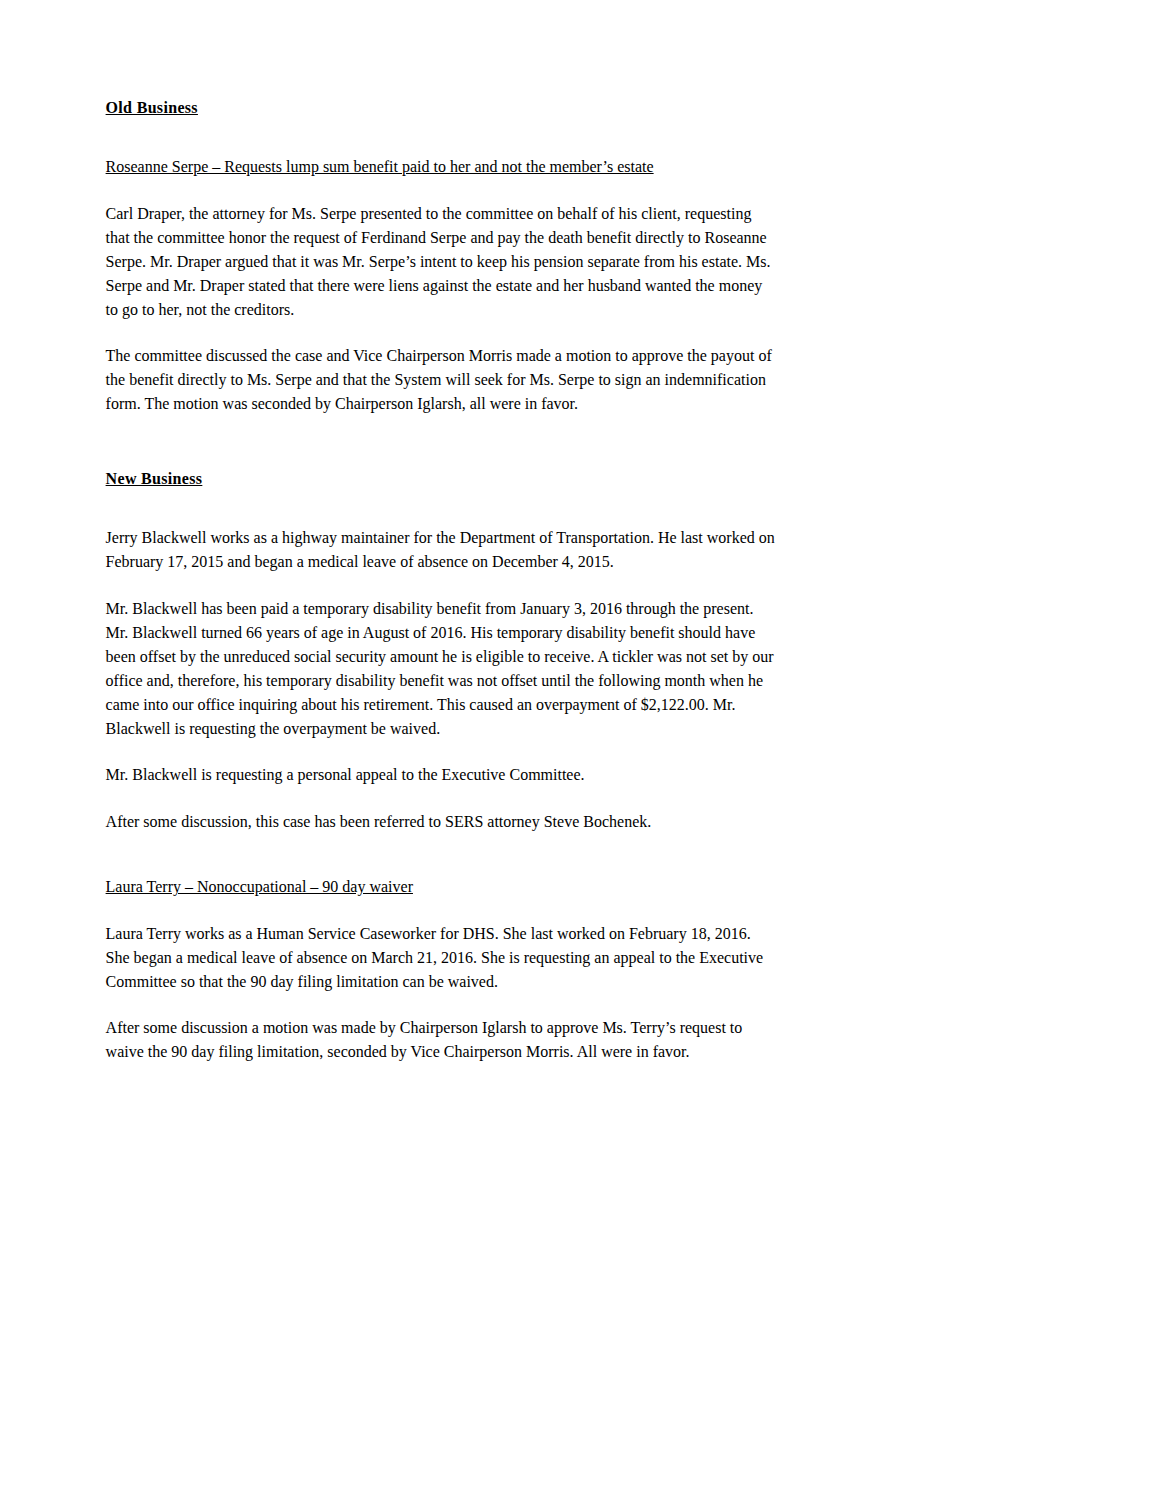Old Business
Roseanne Serpe – Requests lump sum benefit paid to her and not the member’s estate
Carl Draper, the attorney for Ms. Serpe presented to the committee on behalf of his client, requesting that the committee honor the request of Ferdinand Serpe and pay the death benefit directly to Roseanne Serpe. Mr. Draper argued that it was Mr. Serpe’s intent to keep his pension separate from his estate. Ms. Serpe and Mr. Draper stated that there were liens against the estate and her husband wanted the money to go to her, not the creditors.
The committee discussed the case and Vice Chairperson Morris made a motion to approve the payout of the benefit directly to Ms. Serpe and that the System will seek for Ms. Serpe to sign an indemnification form. The motion was seconded by Chairperson Iglarsh, all were in favor.
New Business
Jerry Blackwell works as a highway maintainer for the Department of Transportation. He last worked on February 17, 2015 and began a medical leave of absence on December 4, 2015.
Mr. Blackwell has been paid a temporary disability benefit from January 3, 2016 through the present. Mr. Blackwell turned 66 years of age in August of 2016. His temporary disability benefit should have been offset by the unreduced social security amount he is eligible to receive. A tickler was not set by our office and, therefore, his temporary disability benefit was not offset until the following month when he came into our office inquiring about his retirement. This caused an overpayment of $2,122.00. Mr. Blackwell is requesting the overpayment be waived.
Mr. Blackwell is requesting a personal appeal to the Executive Committee.
After some discussion, this case has been referred to SERS attorney Steve Bochenek.
Laura Terry – Nonoccupational – 90 day waiver
Laura Terry works as a Human Service Caseworker for DHS. She last worked on February 18, 2016. She began a medical leave of absence on March 21, 2016. She is requesting an appeal to the Executive Committee so that the 90 day filing limitation can be waived.
After some discussion a motion was made by Chairperson Iglarsh to approve Ms. Terry’s request to waive the 90 day filing limitation, seconded by Vice Chairperson Morris. All were in favor.